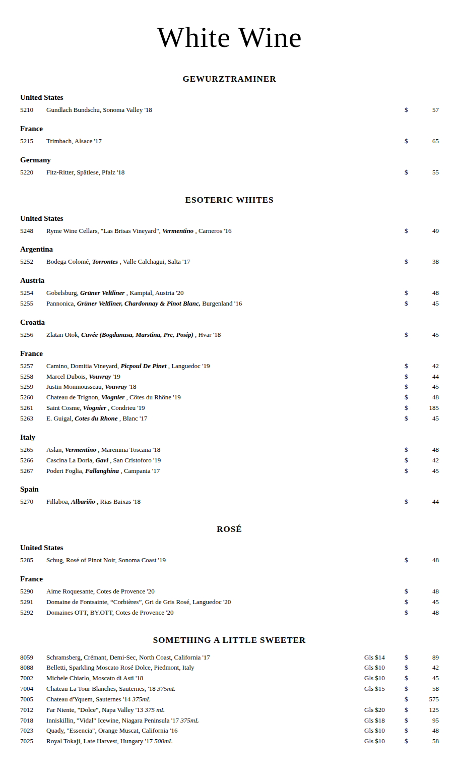White Wine
GEWURZTRAMINER
United States
| 5210 | Gundlach Bundschu, Sonoma Valley '18 | | $ | 57 |
France
| 5215 | Trimbach, Alsace '17 | | $ | 65 |
Germany
| 5220 | Fitz-Ritter, Spätlese, Pfalz '18 | | $ | 55 |
ESOTERIC WHITES
United States
| 5248 | Ryme Wine Cellars, "Las Brisas Vineyard", Vermentino , Carneros '16 | | $ | 49 |
Argentina
| 5252 | Bodega Colomé, Torrontes , Valle Calchagui, Salta '17 | | $ | 38 |
Austria
| 5254 | Gobelsburg, Grüner Veltliner , Kamptal, Austria '20 | | $ | 48 |
| 5255 | Pannonica, Grüner Veltliner, Chardonnay & Pinot Blanc, Burgenland '16 | | $ | 45 |
Croatia
| 5256 | Zlatan Otok, Cuvée (Bogdanusa, Marstina, Prc, Posip) , Hvar '18 | | $ | 45 |
France
| 5257 | Camino, Domitia Vineyard, Picpoul De Pinet , Languedoc '19 | | $ | 42 |
| 5258 | Marcel Dubois, Vouvray '19 | | $ | 44 |
| 5259 | Justin Monmousseau, Vouvray '18 | | $ | 45 |
| 5260 | Chateau de Trignon, Viognier , Côtes du Rhône '19 | | $ | 48 |
| 5261 | Saint Cosme, Viognier , Condrieu '19 | | $ | 185 |
| 5263 | E. Guigal, Cotes du Rhone , Blanc '17 | | $ | 45 |
Italy
| 5265 | Aslan, Vermentino , Maremma Toscana '18 | | $ | 48 |
| 5266 | Cascina La Doria, Gavi , San Cristoforo '19 | | $ | 42 |
| 5267 | Poderi Foglia, Fallanghina , Campania '17 | | $ | 45 |
Spain
| 5270 | Fillaboa, Albariño , Rias Baixas '18 | | $ | 44 |
ROSÉ
United States
| 5285 | Schug, Rosé of Pinot Noir, Sonoma Coast '19 | | $ | 48 |
France
| 5290 | Aime Roquesante, Cotes de Provence '20 | | $ | 48 |
| 5291 | Domaine de Fontsainte, “Corbières”, Gri de Gris Rosé, Languedoc '20 | | $ | 45 |
| 5292 | Domaines OTT, BY.OTT, Cotes de Provence '20 | | $ | 48 |
SOMETHING A LITTLE SWEETER
| 8059 | Schramsberg, Crémant, Demi-Sec, North Coast, California '17 | Gls $14 | $ | 89 |
| 8088 | Belletti, Sparkling Moscato Rosé Dolce, Piedmont, Italy | Gls $10 | $ | 42 |
| 7002 | Michele Chiarlo, Moscato di Asti '18 | Gls $10 | $ | 45 |
| 7004 | Chateau La Tour Blanches, Sauternes, '18 375mL | Gls $15 | $ | 58 |
| 7005 | Chateau d'Yquem, Sauternes '14 375mL | | $ | 575 |
| 7012 | Far Niente, "Dolce", Napa Valley '13 375 mL | Gls $20 | $ | 125 |
| 7018 | Inniskillin, "Vidal" Icewine, Niagara Peninsula '17 375mL | Gls $18 | $ | 95 |
| 7023 | Quady, "Essencia", Orange Muscat, California '16 | Gls $10 | $ | 48 |
| 7025 | Royal Tokaji, Late Harvest, Hungary '17 500mL | Gls $10 | $ | 58 |